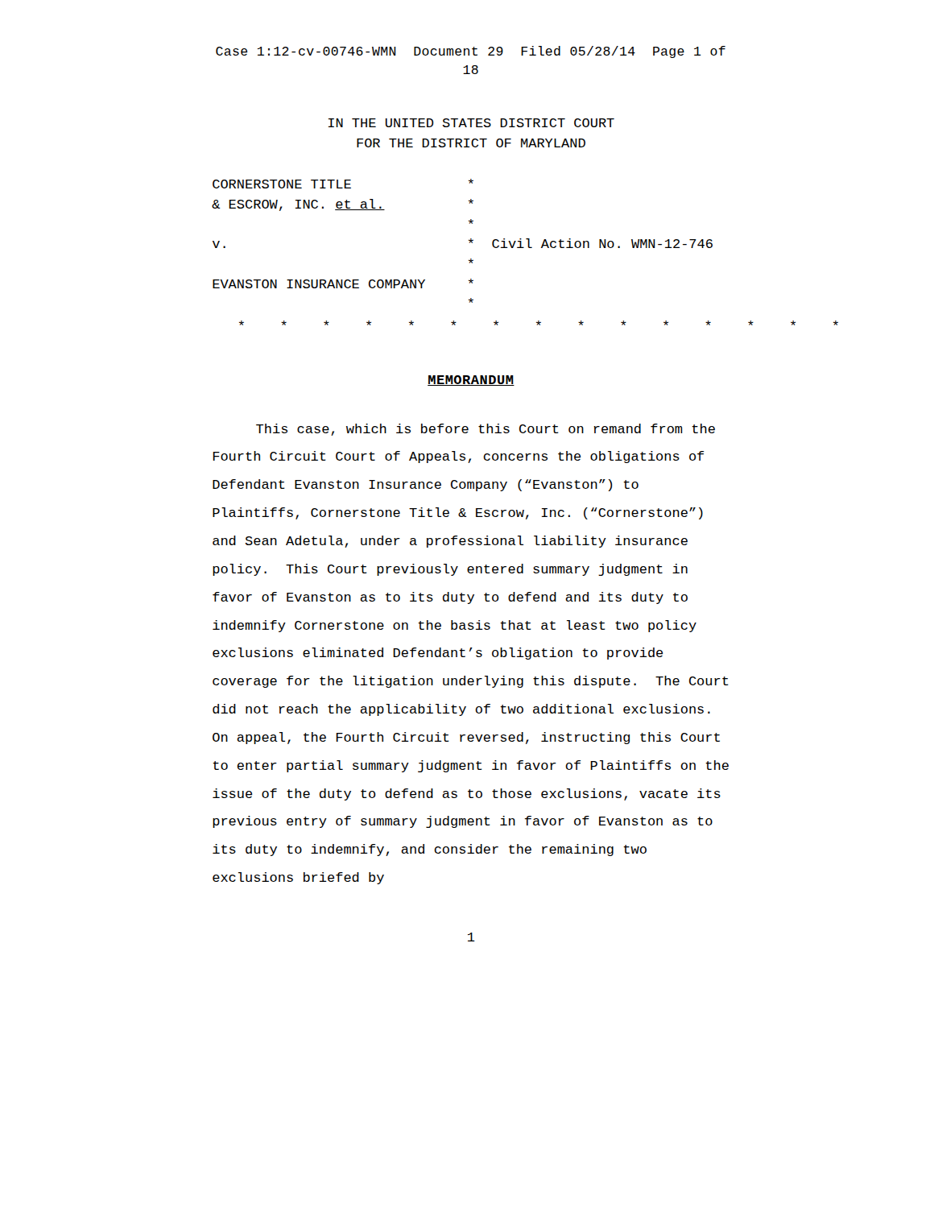Case 1:12-cv-00746-WMN Document 29 Filed 05/28/14 Page 1 of 18
IN THE UNITED STATES DISTRICT COURT
FOR THE DISTRICT OF MARYLAND
| CORNERSTONE TITLE | * | |
| & ESCROW, INC. et al. | * | |
| | * | |
| v. | * | Civil Action No. WMN-12-746 |
| | * | |
| EVANSTON INSURANCE COMPANY | * | |
| | * | |
* * * * * * * * * * * * * * *
MEMORANDUM
This case, which is before this Court on remand from the Fourth Circuit Court of Appeals, concerns the obligations of Defendant Evanston Insurance Company (“Evanston”) to Plaintiffs, Cornerstone Title & Escrow, Inc. (“Cornerstone”) and Sean Adetula, under a professional liability insurance policy. This Court previously entered summary judgment in favor of Evanston as to its duty to defend and its duty to indemnify Cornerstone on the basis that at least two policy exclusions eliminated Defendant’s obligation to provide coverage for the litigation underlying this dispute. The Court did not reach the applicability of two additional exclusions. On appeal, the Fourth Circuit reversed, instructing this Court to enter partial summary judgment in favor of Plaintiffs on the issue of the duty to defend as to those exclusions, vacate its previous entry of summary judgment in favor of Evanston as to its duty to indemnify, and consider the remaining two exclusions briefed by
1